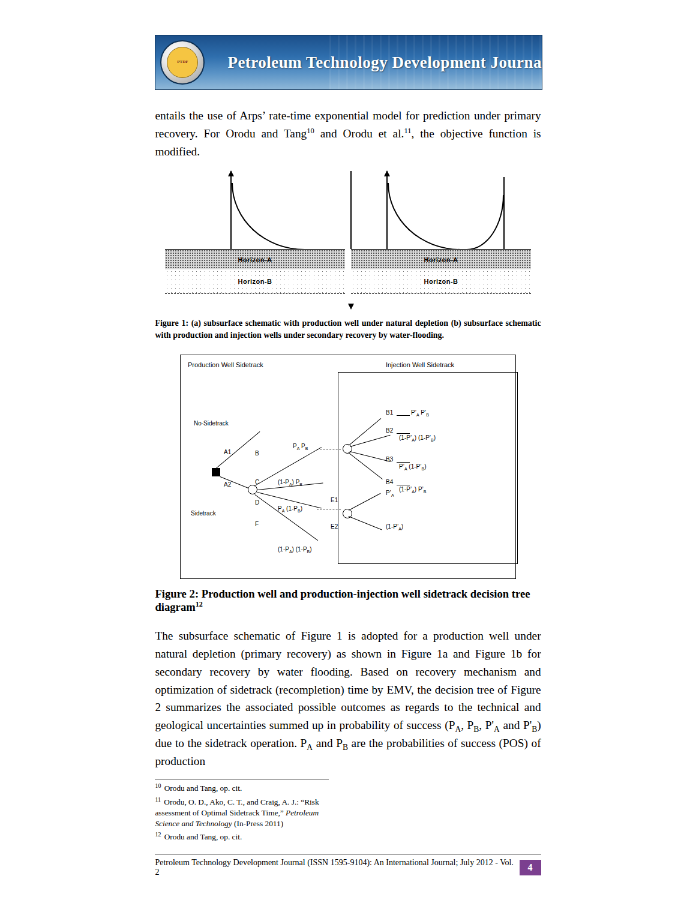PTDF
Petroleum Technology Development Journal
entails the use of Arps’ rate-time exponential model for prediction under primary recovery. For Orodu and Tang10 and Orodu et al.11, the objective function is modified.
Horizon-A
Horizon-B
Horizon-A
Horizon-B
Figure 1: (a) subsurface schematic with production well under natural depletion (b) subsurface schematic with production and injection wells under secondary recovery by water-flooding.
Production Well Sidetrack Injection Well Sidetrack
No-Sidetrack
A1
Sidetrack
A2
B
PA PB
C
(1-PA) PB
D
PA (1-PB)
F
(1-PA) (1-PB)
B1
P’A P’B
B2
(1-P’A) (1-P’B)
B3
P’A (1-P’B)
B4
(1-P’A) P’B
E1
P’A
E2
(1-P’A)
Figure 2: Production well and production-injection well sidetrack decision tree diagram12
The subsurface schematic of Figure 1 is adopted for a production well under natural depletion (primary recovery) as shown in Figure 1a and Figure 1b for secondary recovery by water flooding. Based on recovery mechanism and optimization of sidetrack (recompletion) time by EMV, the decision tree of Figure 2 summarizes the associated possible outcomes as regards to the technical and geological uncertainties summed up in probability of success (PA, PB, P'A and P'B) due to the sidetrack operation. PA and PB are the probabilities of success (POS) of production
10 Orodu and Tang, op. cit.
11 Orodu, O. D., Ako, C. T., and Craig, A. J.: “Risk assessment of Optimal Sidetrack Time,” Petroleum Science and Technology (In-Press 2011)
12 Orodu and Tang, op. cit.
Petroleum Technology Development Journal (ISSN 1595-9104): An International Journal; July 2012 - Vol. 2
4